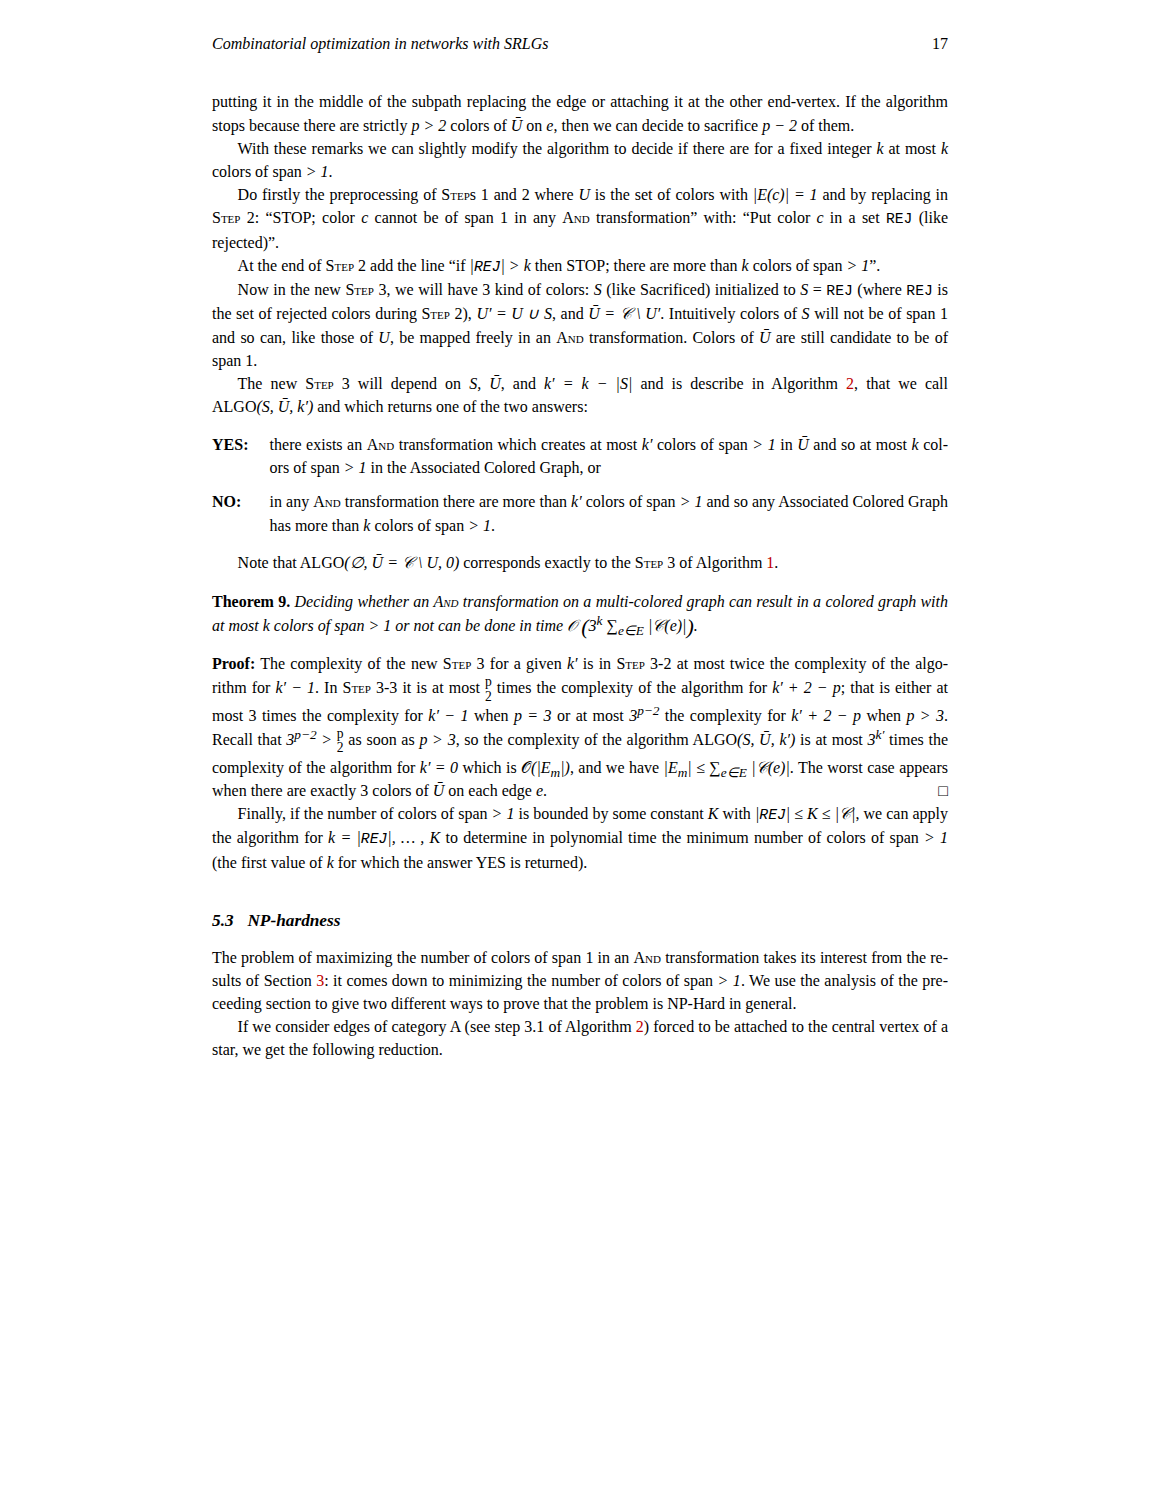Combinatorial optimization in networks with SRLGs 17
putting it in the middle of the subpath replacing the edge or attaching it at the other end-vertex. If the algorithm stops because there are strictly p > 2 colors of Ū on e, then we can decide to sacrifice p − 2 of them.
With these remarks we can slightly modify the algorithm to decide if there are for a fixed integer k at most k colors of span > 1.
Do firstly the preprocessing of Steps 1 and 2 where U is the set of colors with |E(c)| = 1 and by replacing in Step 2: “STOP; color c cannot be of span 1 in any And transformation” with: “Put color c in a set REJ (like rejected)”.
At the end of Step 2 add the line “if |REJ| > k then STOP; there are more than k colors of span > 1”.
Now in the new Step 3, we will have 3 kind of colors: S (like Sacrificed) initialized to S = REJ (where REJ is the set of rejected colors during Step 2), U′ = U ∪ S, and Ū = 𝒞 \ U′. Intuitively colors of S will not be of span 1 and so can, like those of U, be mapped freely in an And transformation. Colors of Ū are still candidate to be of span 1.
The new Step 3 will depend on S, Ū, and k′ = k − |S| and is describe in Algorithm 2, that we call ALGO(S, Ū, k′) and which returns one of the two answers:
YES:
there exists an And transformation which creates at most k′ colors of span > 1 in Ū and so at most k colors of span > 1 in the Associated Colored Graph, or
NO:
in any And transformation there are more than k′ colors of span > 1 and so any Associated Colored Graph has more than k colors of span > 1.
Note that ALGO(∅, Ū = 𝒞 \ U, 0) corresponds exactly to the Step 3 of Algorithm 1.
Theorem 9. Deciding whether an And transformation on a multi-colored graph can result in a colored graph with at most k colors of span > 1 or not can be done in time 𝒪 (3k ∑e∈E |𝒞(e)|).
Proof: The complexity of the new Step 3 for a given k′ is in Step 3-2 at most twice the complexity of the algorithm for k′ − 1. In Step 3-3 it is at most p 2 times the complexity of the algorithm for k′ + 2 − p; that is either at most 3 times the complexity for k′ − 1 when p = 3 or at most 3p−2 the complexity for k′ + 2 − p when p > 3. Recall that 3p−2 > p 2 as soon as p > 3, so the complexity of the algorithm ALGO(S, Ū, k′) is at most 3k′ times the complexity of the algorithm for k′ = 0 which is 𝒪(|Em|), and we have |Em| ≤ ∑e∈E |𝒞(e)|. The worst case appears when there are exactly 3 colors of Ū on each edge e. □
Finally, if the number of colors of span > 1 is bounded by some constant K with |REJ| ≤ K ≤ |𝒞|, we can apply the algorithm for k = |REJ|, … , K to determine in polynomial time the minimum number of colors of span > 1 (the first value of k for which the answer YES is returned).
5.3 NP-hardness
The problem of maximizing the number of colors of span 1 in an And transformation takes its interest from the results of Section 3: it comes down to minimizing the number of colors of span > 1. We use the analysis of the preceeding section to give two different ways to prove that the problem is NP-Hard in general.
If we consider edges of category A (see step 3.1 of Algorithm 2) forced to be attached to the central vertex of a star, we get the following reduction.